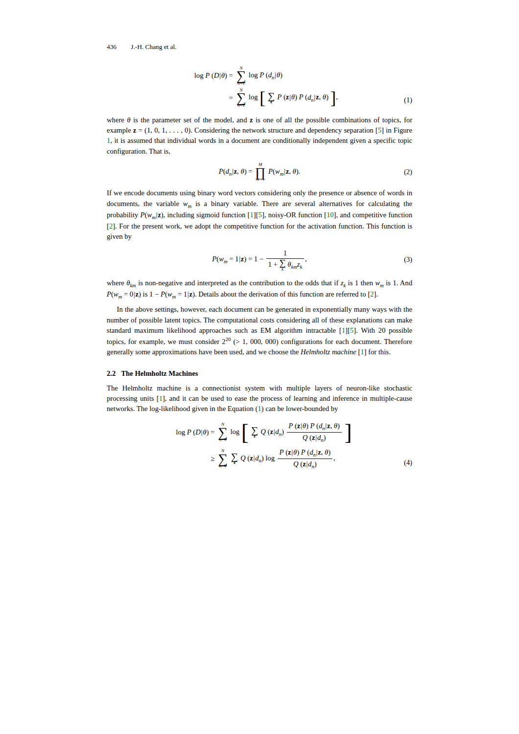436 J.-H. Chang et al.
log P (D|θ) = N∑n=1 log P (dn|θ)
= N∑n=1 log [ ∑z P (z|θ) P (dn|z, θ) ],
(1)
where θ is the parameter set of the model, and z is one of all the possible combinations of topics, for example z = (1, 0, 1, . . . , 0). Considering the network structure and dependency separation [5] in Figure 1, it is assumed that individual words in a document are conditionally independent given a specific topic configuration. That is,
P(dn|z, θ) = M∏m=1 P(wm|z, θ).
(2)
If we encode documents using binary word vectors considering only the presence or absence of words in documents, the variable wm is a binary variable. There are several alternatives for calculating the probability P(wm|z), including sigmoid function [1][5], noisy-OR function [10], and competitive function [2]. For the present work, we adopt the competitive function for the activation function. This function is given by
P(wm = 1|z) = 1 − 1 1 + ∑k θkm zk ,
(3)
where θkm is non-negative and interpreted as the contribution to the odds that if zk is 1 then wm is 1. And P(wm = 0|z) is 1 − P(wm = 1|z). Details about the derivation of this function are referred to [2].
In the above settings, however, each document can be generated in exponentially many ways with the number of possible latent topics. The computational costs considering all of these explanations can make standard maximum likelihood approaches such as EM algorithm intractable [1][5]. With 20 possible topics, for example, we must consider 220 (> 1, 000, 000) configurations for each document. Therefore generally some approximations have been used, and we choose the Helmholtz machine [1] for this.
2.2 The Helmholtz Machines
The Helmholtz machine is a connectionist system with multiple layers of neuron-like stochastic processing units [1], and it can be used to ease the process of learning and inference in multiple-cause networks. The log-likelihood given in the Equation (1) can be lower-bounded by
log P (D|θ) = N∑n=1 log [ ∑z Q (z|dn) P (z|θ) P (dn|z, θ) Q (z|dn) ]
≥ N∑n=1 ∑z Q (z|dn) log P (z|θ) P (dn|z, θ) Q (z|dn) ,
(4)